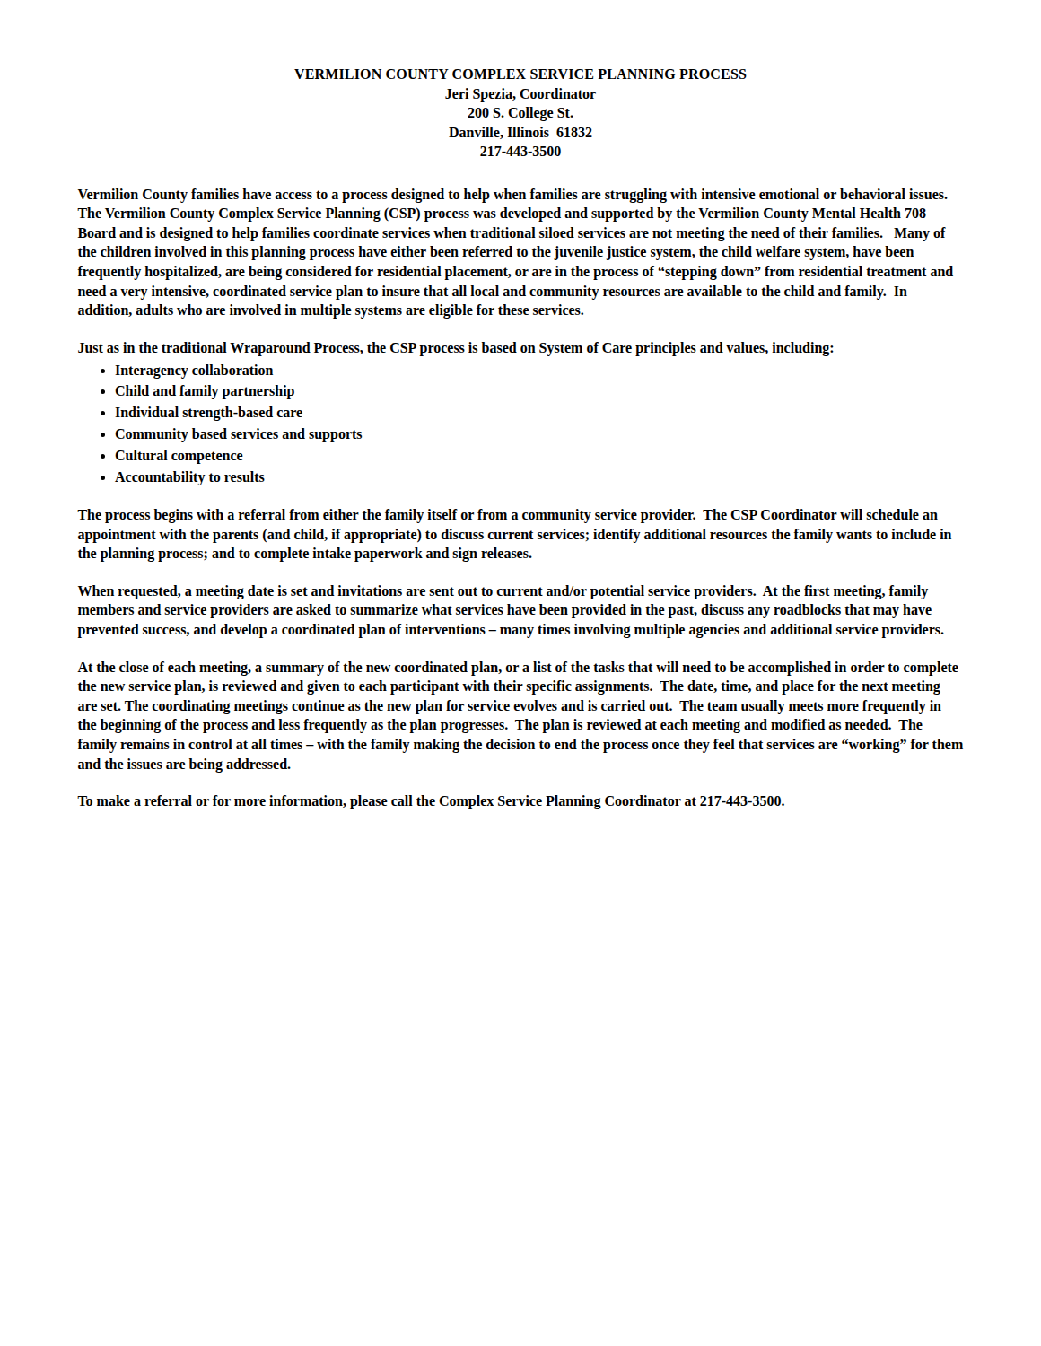Vermilion County Complex Service Planning Process
Jeri Spezia, Coordinator
200 S. College St.
Danville, Illinois 61832
217-443-3500
Vermilion County families have access to a process designed to help when families are struggling with intensive emotional or behavioral issues. The Vermilion County Complex Service Planning (CSP) process was developed and supported by the Vermilion County Mental Health 708 Board and is designed to help families coordinate services when traditional siloed services are not meeting the need of their families. Many of the children involved in this planning process have either been referred to the juvenile justice system, the child welfare system, have been frequently hospitalized, are being considered for residential placement, or are in the process of “stepping down” from residential treatment and need a very intensive, coordinated service plan to insure that all local and community resources are available to the child and family. In addition, adults who are involved in multiple systems are eligible for these services.
Just as in the traditional Wraparound Process, the CSP process is based on System of Care principles and values, including:
Interagency collaboration
Child and family partnership
Individual strength-based care
Community based services and supports
Cultural competence
Accountability to results
The process begins with a referral from either the family itself or from a community service provider. The CSP Coordinator will schedule an appointment with the parents (and child, if appropriate) to discuss current services; identify additional resources the family wants to include in the planning process; and to complete intake paperwork and sign releases.
When requested, a meeting date is set and invitations are sent out to current and/or potential service providers. At the first meeting, family members and service providers are asked to summarize what services have been provided in the past, discuss any roadblocks that may have prevented success, and develop a coordinated plan of interventions – many times involving multiple agencies and additional service providers.
At the close of each meeting, a summary of the new coordinated plan, or a list of the tasks that will need to be accomplished in order to complete the new service plan, is reviewed and given to each participant with their specific assignments. The date, time, and place for the next meeting are set. The coordinating meetings continue as the new plan for service evolves and is carried out. The team usually meets more frequently in the beginning of the process and less frequently as the plan progresses. The plan is reviewed at each meeting and modified as needed. The family remains in control at all times – with the family making the decision to end the process once they feel that services are “working” for them and the issues are being addressed.
To make a referral or for more information, please call the Complex Service Planning Coordinator at 217-443-3500.